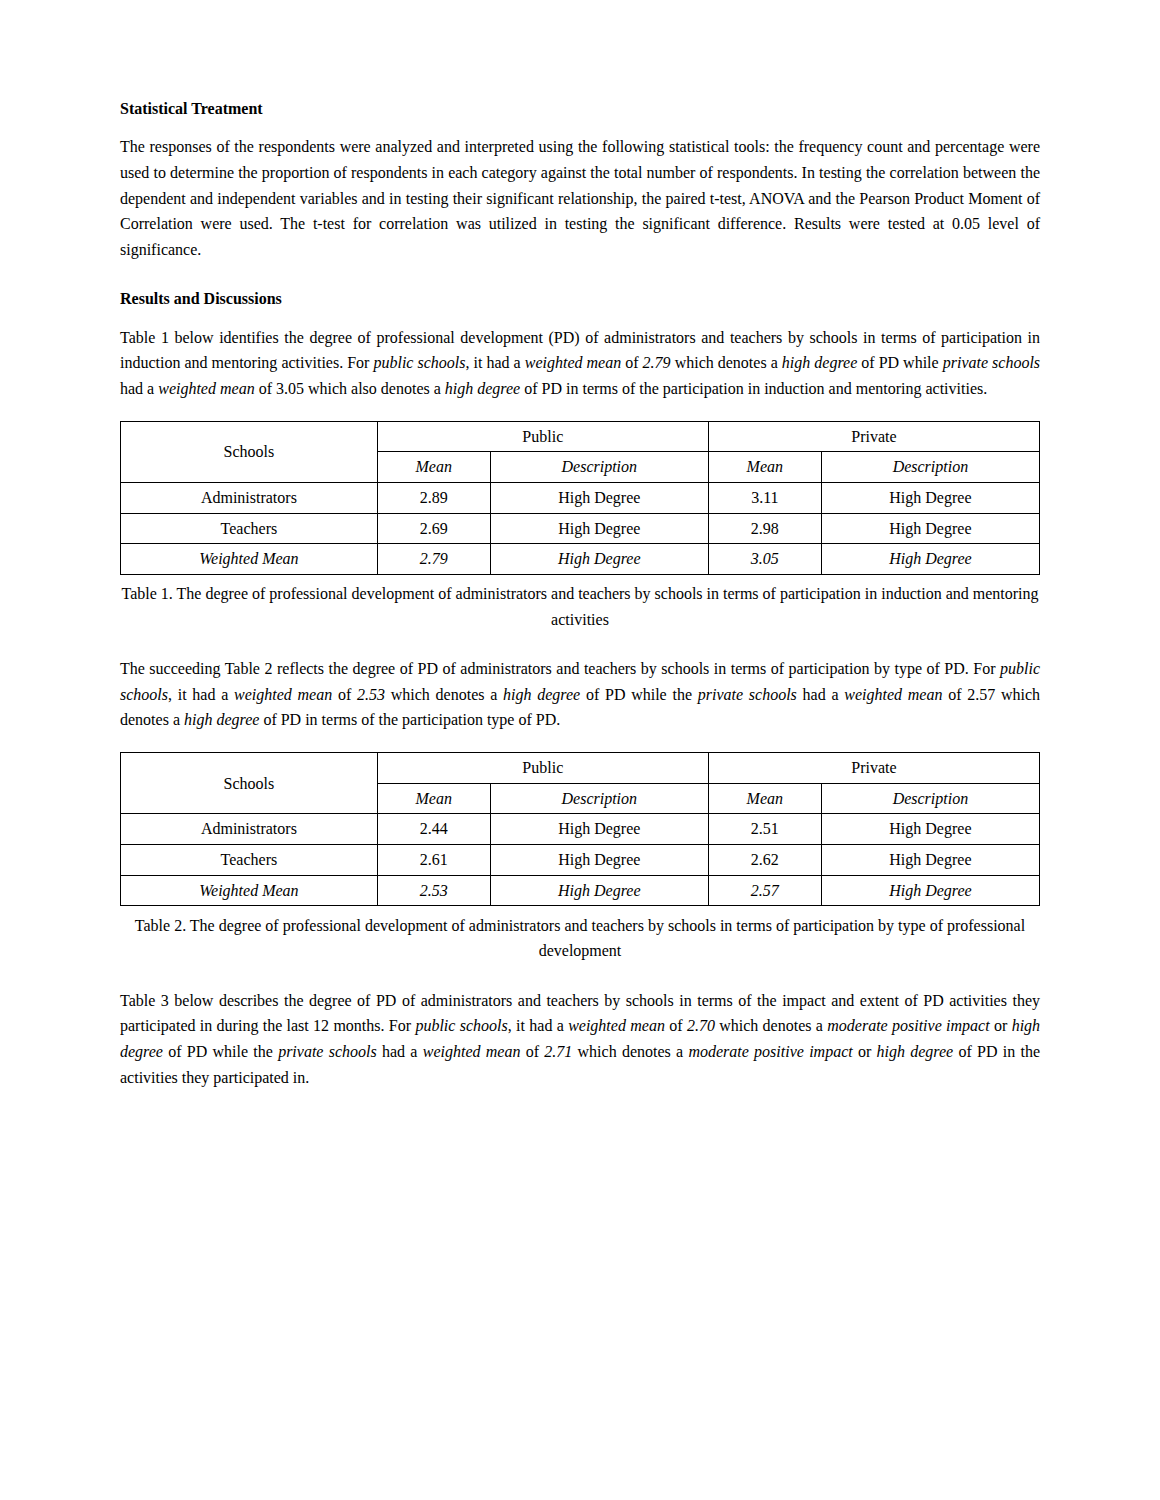Statistical Treatment
The responses of the respondents were analyzed and interpreted using the following statistical tools: the frequency count and percentage were used to determine the proportion of respondents in each category against the total number of respondents. In testing the correlation between the dependent and independent variables and in testing their significant relationship, the paired t-test, ANOVA and the Pearson Product Moment of Correlation were used. The t-test for correlation was utilized in testing the significant difference. Results were tested at 0.05 level of significance.
Results and Discussions
Table 1 below identifies the degree of professional development (PD) of administrators and teachers by schools in terms of participation in induction and mentoring activities. For public schools, it had a weighted mean of 2.79 which denotes a high degree of PD while private schools had a weighted mean of 3.05 which also denotes a high degree of PD in terms of the participation in induction and mentoring activities.
Table 1. The degree of professional development of administrators and teachers by schools in terms of participation in induction and mentoring activities
| Schools | Public | Private |
| --- | --- | --- |
| Mean | Description | Mean | Description |
| Administrators | 2.89 | High Degree | 3.11 | High Degree |
| Teachers | 2.69 | High Degree | 2.98 | High Degree |
| Weighted Mean | 2.79 | High Degree | 3.05 | High Degree |
The succeeding Table 2 reflects the degree of PD of administrators and teachers by schools in terms of participation by type of PD. For public schools, it had a weighted mean of 2.53 which denotes a high degree of PD while the private schools had a weighted mean of 2.57 which denotes a high degree of PD in terms of the participation type of PD.
Table 2. The degree of professional development of administrators and teachers by schools in terms of participation by type of professional development
| Schools | Public | Private |
| --- | --- | --- |
| Mean | Description | Mean | Description |
| Administrators | 2.44 | High Degree | 2.51 | High Degree |
| Teachers | 2.61 | High Degree | 2.62 | High Degree |
| Weighted Mean | 2.53 | High Degree | 2.57 | High Degree |
Table 3 below describes the degree of PD of administrators and teachers by schools in terms of the impact and extent of PD activities they participated in during the last 12 months. For public schools, it had a weighted mean of 2.70 which denotes a moderate positive impact or high degree of PD while the private schools had a weighted mean of 2.71 which denotes a moderate positive impact or high degree of PD in the activities they participated in.